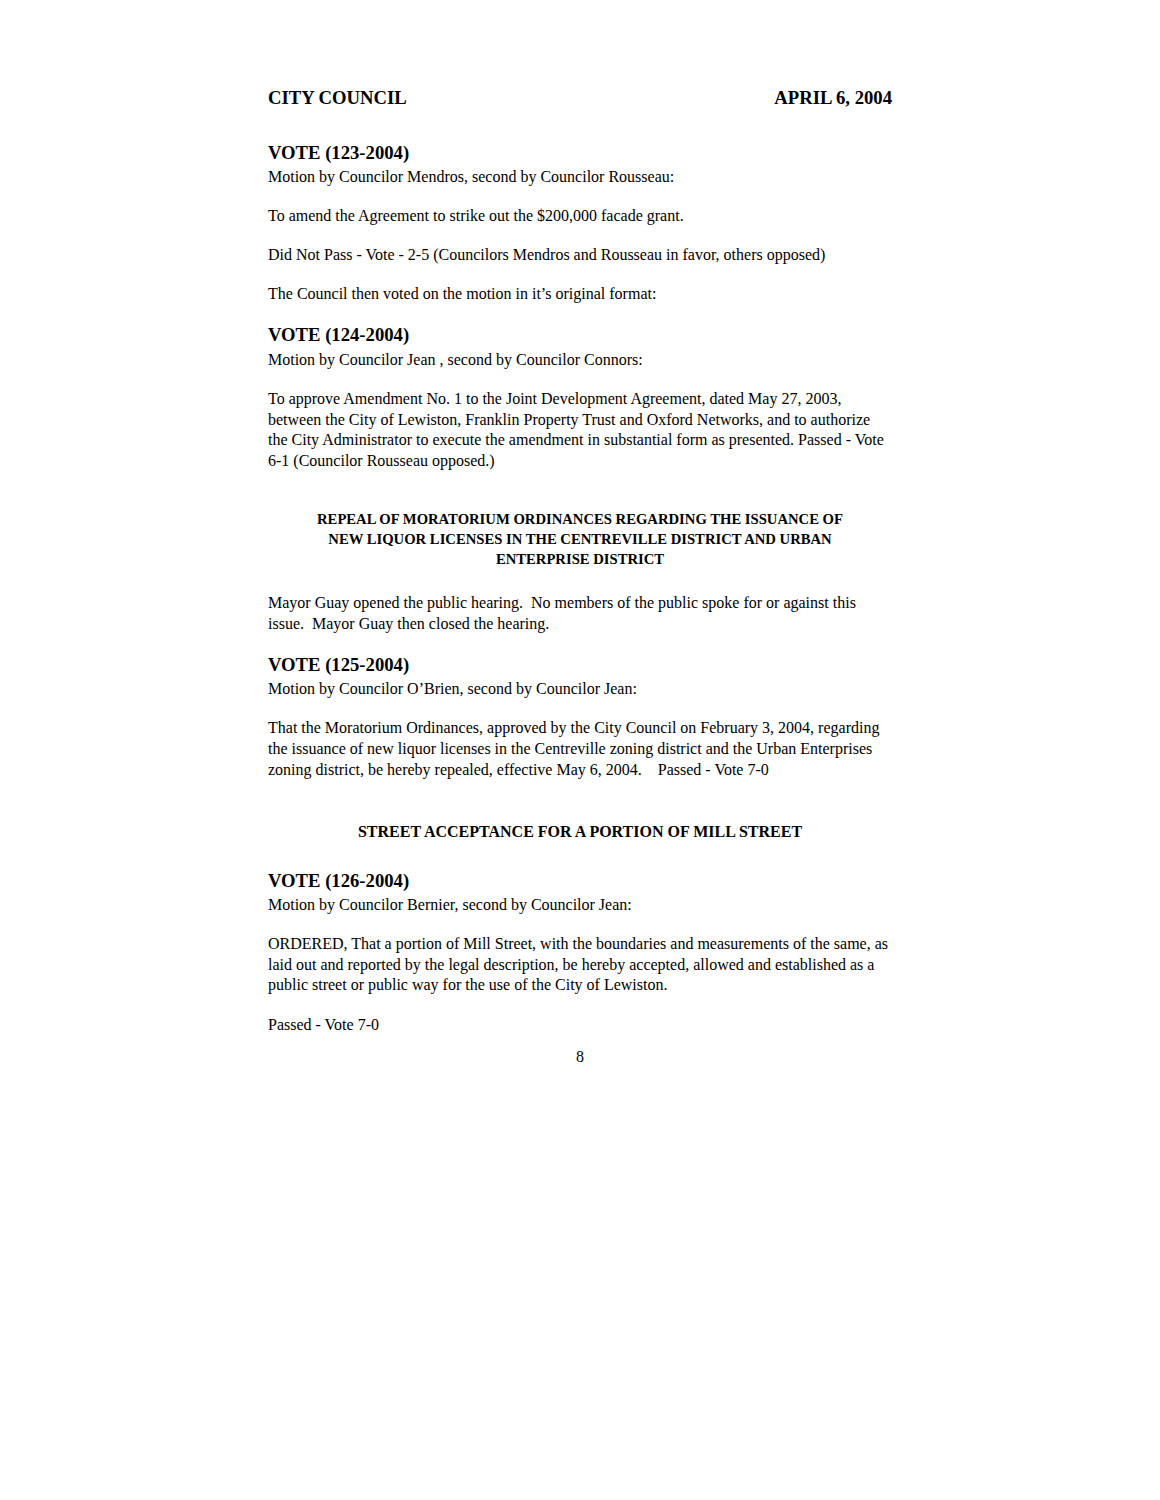CITY COUNCIL APRIL 6, 2004
VOTE (123-2004)
Motion by Councilor Mendros, second by Councilor Rousseau:
To amend the Agreement to strike out the $200,000 facade grant.
Did Not Pass - Vote - 2-5 (Councilors Mendros and Rousseau in favor, others opposed)
The Council then voted on the motion in it’s original format:
VOTE (124-2004)
Motion by Councilor Jean , second by Councilor Connors:
To approve Amendment No. 1 to the Joint Development Agreement, dated May 27, 2003, between the City of Lewiston, Franklin Property Trust and Oxford Networks, and to authorize the City Administrator to execute the amendment in substantial form as presented. Passed - Vote 6-1 (Councilor Rousseau opposed.)
REPEAL OF MORATORIUM ORDINANCES REGARDING THE ISSUANCE OF
NEW LIQUOR LICENSES IN THE CENTREVILLE DISTRICT AND URBAN
ENTERPRISE DISTRICT
Mayor Guay opened the public hearing. No members of the public spoke for or against this issue. Mayor Guay then closed the hearing.
VOTE (125-2004)
Motion by Councilor O’Brien, second by Councilor Jean:
That the Moratorium Ordinances, approved by the City Council on February 3, 2004, regarding the issuance of new liquor licenses in the Centreville zoning district and the Urban Enterprises zoning district, be hereby repealed, effective May 6, 2004. Passed - Vote 7-0
STREET ACCEPTANCE FOR A PORTION OF MILL STREET
VOTE (126-2004)
Motion by Councilor Bernier, second by Councilor Jean:
ORDERED, That a portion of Mill Street, with the boundaries and measurements of the same, as laid out and reported by the legal description, be hereby accepted, allowed and established as a public street or public way for the use of the City of Lewiston.
Passed - Vote 7-0
8